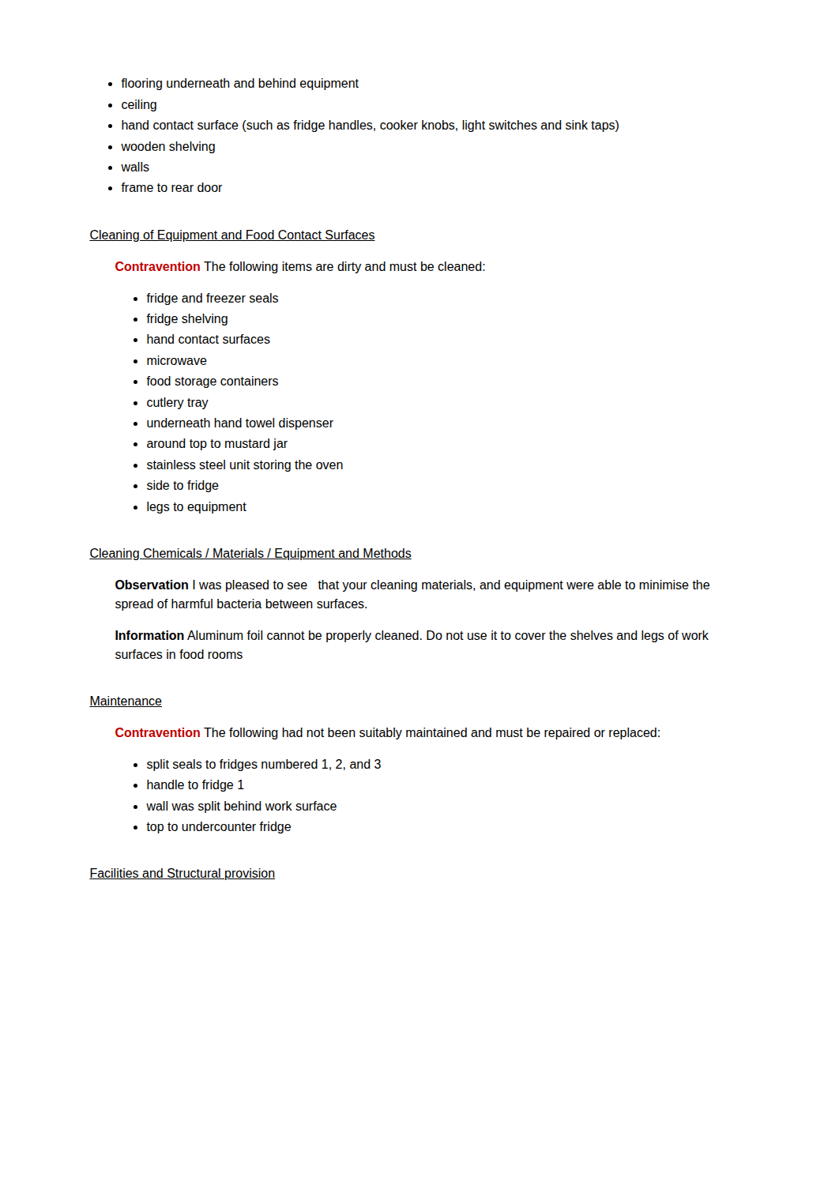flooring underneath and behind equipment
ceiling
hand contact surface (such as fridge handles, cooker knobs, light switches and sink taps)
wooden shelving
walls
frame to rear door
Cleaning of Equipment and Food Contact Surfaces
Contravention The following items are dirty and must be cleaned:
fridge and freezer seals
fridge shelving
hand contact surfaces
microwave
food storage containers
cutlery tray
underneath hand towel dispenser
around top to mustard jar
stainless steel unit storing the oven
side to fridge
legs to equipment
Cleaning Chemicals / Materials / Equipment and Methods
Observation I was pleased to see that your cleaning materials, and equipment were able to minimise the spread of harmful bacteria between surfaces.
Information Aluminum foil cannot be properly cleaned. Do not use it to cover the shelves and legs of work surfaces in food rooms
Maintenance
Contravention The following had not been suitably maintained and must be repaired or replaced:
split seals to fridges numbered 1, 2, and 3
handle to fridge 1
wall was split behind work surface
top to undercounter fridge
Facilities and Structural provision